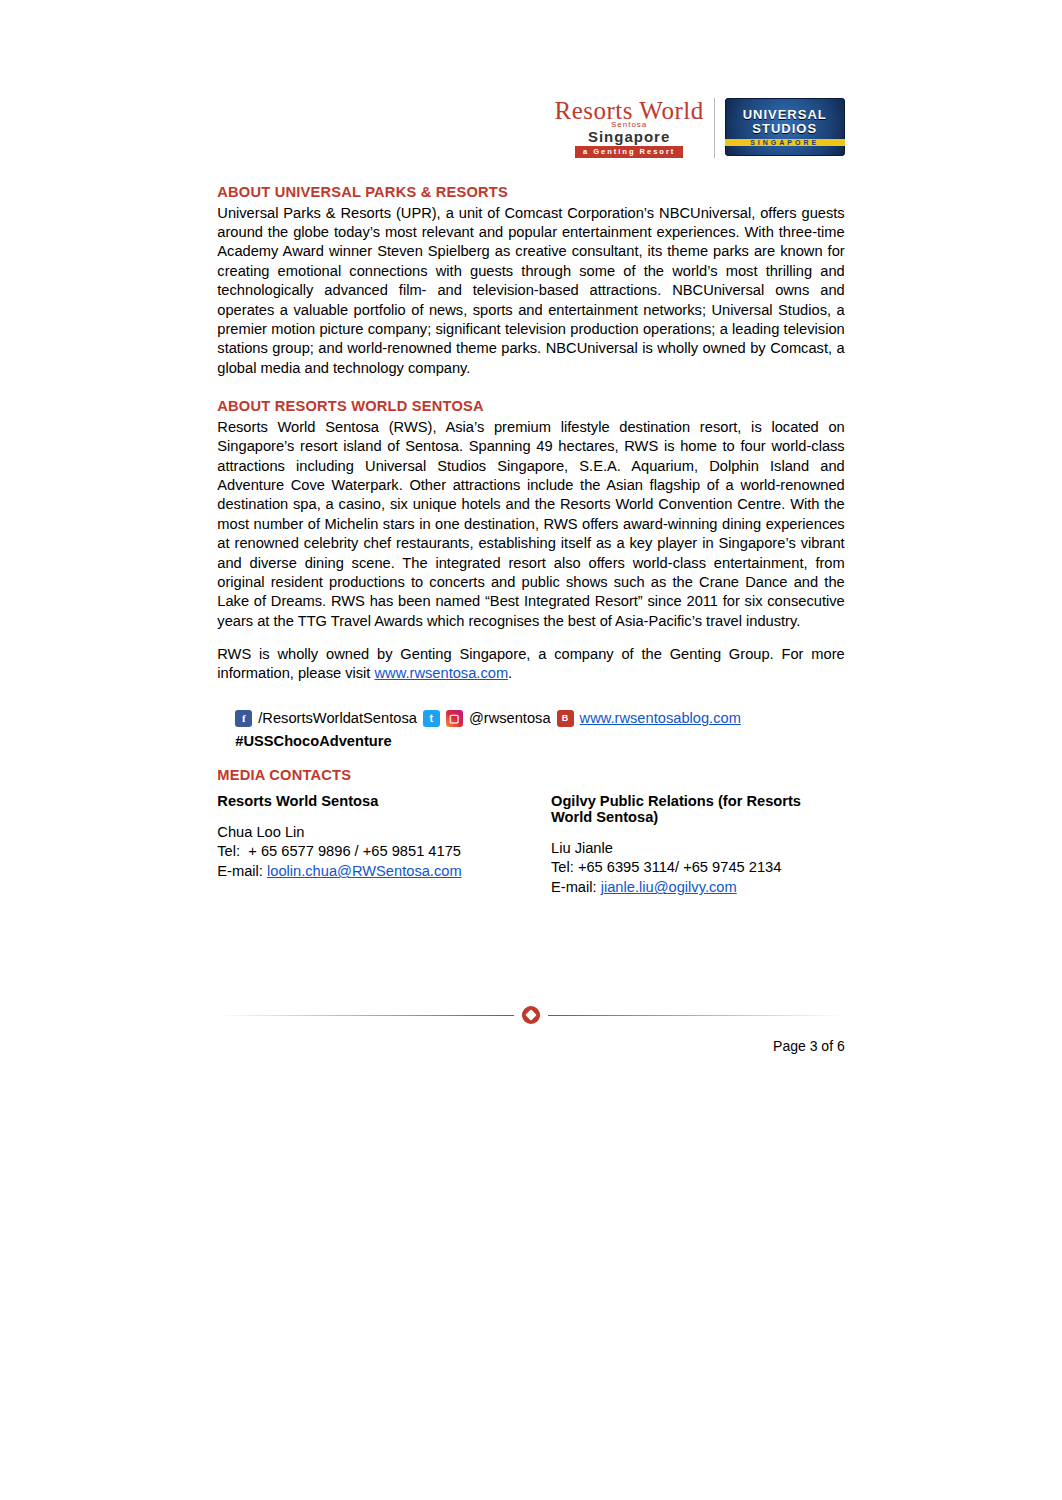Resorts World
Sentosa
Singapore
a Genting Resort
UNIVERSAL
STUDIOS
SINGAPORE
ABOUT UNIVERSAL PARKS & RESORTS
Universal Parks & Resorts (UPR), a unit of Comcast Corporation’s NBCUniversal, offers guests around the globe today’s most relevant and popular entertainment experiences. With three-time Academy Award winner Steven Spielberg as creative consultant, its theme parks are known for creating emotional connections with guests through some of the world’s most thrilling and technologically advanced film- and television-based attractions. NBCUniversal owns and operates a valuable portfolio of news, sports and entertainment networks; Universal Studios, a premier motion picture company; significant television production operations; a leading television stations group; and world-renowned theme parks. NBCUniversal is wholly owned by Comcast, a global media and technology company.
ABOUT RESORTS WORLD SENTOSA
Resorts World Sentosa (RWS), Asia’s premium lifestyle destination resort, is located on Singapore’s resort island of Sentosa. Spanning 49 hectares, RWS is home to four world-class attractions including Universal Studios Singapore, S.E.A. Aquarium, Dolphin Island and Adventure Cove Waterpark. Other attractions include the Asian flagship of a world-renowned destination spa, a casino, six unique hotels and the Resorts World Convention Centre. With the most number of Michelin stars in one destination, RWS offers award-winning dining experiences at renowned celebrity chef restaurants, establishing itself as a key player in Singapore’s vibrant and diverse dining scene. The integrated resort also offers world-class entertainment, from original resident productions to concerts and public shows such as the Crane Dance and the Lake of Dreams. RWS has been named “Best Integrated Resort” since 2011 for six consecutive years at the TTG Travel Awards which recognises the best of Asia-Pacific’s travel industry.
RWS is wholly owned by Genting Singapore, a company of the Genting Group. For more information, please visit www.rwsentosa.com.
f /ResortsWorldatSentosa t ▢ @rwsentosa B www.rwsentosablog.com #USSChocoAdventure
MEDIA CONTACTS
Resorts World Sentosa
Chua Loo Lin
Tel: + 65 6577 9896 / +65 9851 4175
E-mail: loolin.chua@RWSentosa.com
Ogilvy Public Relations (for Resorts World Sentosa)
Liu Jianle
Tel: +65 6395 3114/ +65 9745 2134
E-mail: jianle.liu@ogilvy.com
Page 3 of 6